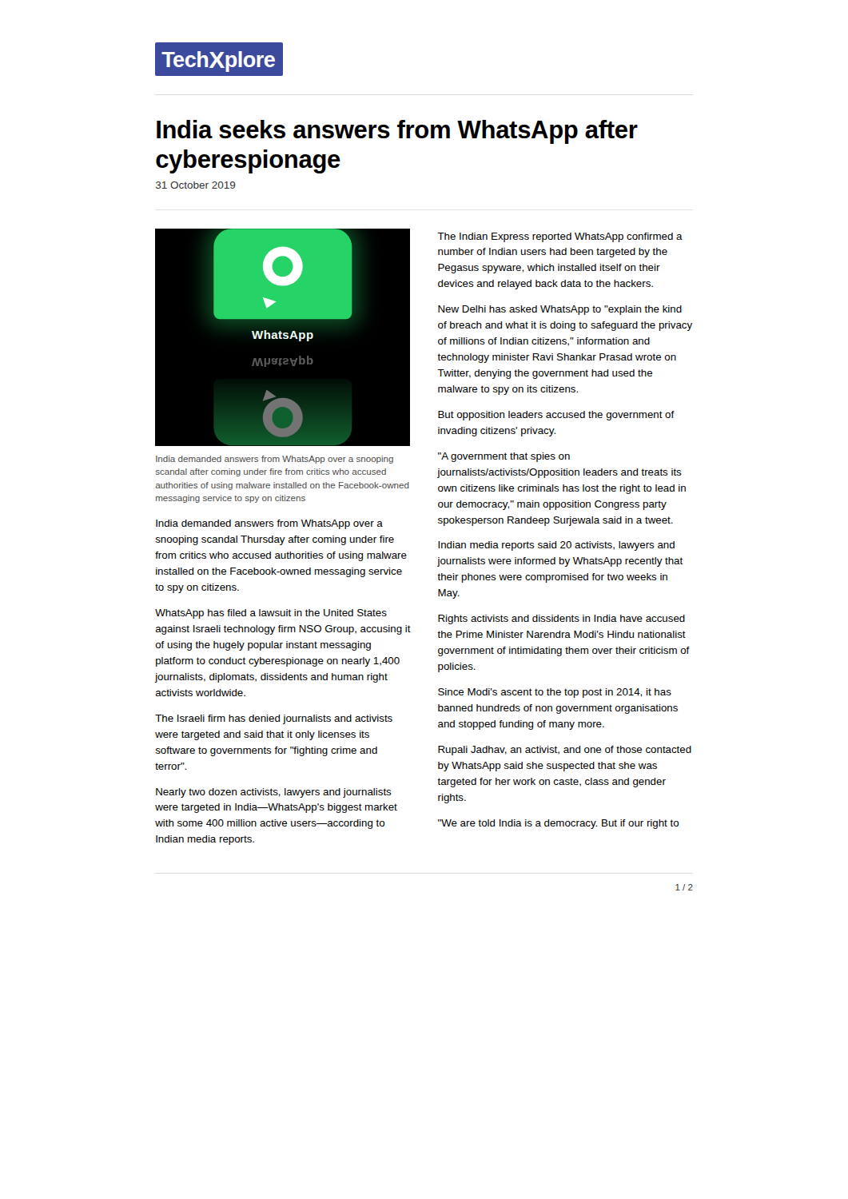TechXplore
India seeks answers from WhatsApp after cyberespionage
31 October 2019
WhatsApp
WhatsApp
India demanded answers from WhatsApp over a snooping scandal after coming under fire from critics who accused authorities of using malware installed on the Facebook-owned messaging service to spy on citizens
India demanded answers from WhatsApp over a snooping scandal Thursday after coming under fire from critics who accused authorities of using malware installed on the Facebook-owned messaging service to spy on citizens.
WhatsApp has filed a lawsuit in the United States against Israeli technology firm NSO Group, accusing it of using the hugely popular instant messaging platform to conduct cyberespionage on nearly 1,400 journalists, diplomats, dissidents and human right activists worldwide.
The Israeli firm has denied journalists and activists were targeted and said that it only licenses its software to governments for "fighting crime and terror".
Nearly two dozen activists, lawyers and journalists were targeted in India—WhatsApp's biggest market with some 400 million active users—according to Indian media reports.
The Indian Express reported WhatsApp confirmed a number of Indian users had been targeted by the Pegasus spyware, which installed itself on their devices and relayed back data to the hackers.
New Delhi has asked WhatsApp to "explain the kind of breach and what it is doing to safeguard the privacy of millions of Indian citizens," information and technology minister Ravi Shankar Prasad wrote on Twitter, denying the government had used the malware to spy on its citizens.
But opposition leaders accused the government of invading citizens' privacy.
"A government that spies on journalists/activists/Opposition leaders and treats its own citizens like criminals has lost the right to lead in our democracy," main opposition Congress party spokesperson Randeep Surjewala said in a tweet.
Indian media reports said 20 activists, lawyers and journalists were informed by WhatsApp recently that their phones were compromised for two weeks in May.
Rights activists and dissidents in India have accused the Prime Minister Narendra Modi's Hindu nationalist government of intimidating them over their criticism of policies.
Since Modi's ascent to the top post in 2014, it has banned hundreds of non government organisations and stopped funding of many more.
Rupali Jadhav, an activist, and one of those contacted by WhatsApp said she suspected that she was targeted for her work on caste, class and gender rights.
"We are told India is a democracy. But if our right to
1 / 2